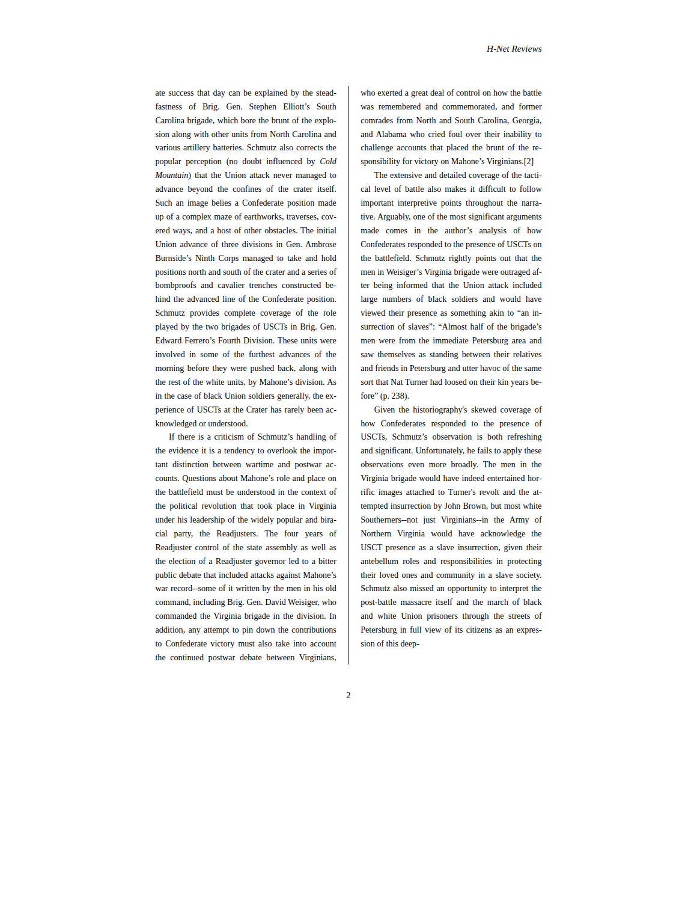H-Net Reviews
ate success that day can be explained by the steadfastness of Brig. Gen. Stephen Elliott’s South Carolina brigade, which bore the brunt of the explosion along with other units from North Carolina and various artillery batteries. Schmutz also corrects the popular perception (no doubt influenced by Cold Mountain) that the Union attack never managed to advance beyond the confines of the crater itself. Such an image belies a Confederate position made up of a complex maze of earthworks, traverses, covered ways, and a host of other obstacles. The initial Union advance of three divisions in Gen. Ambrose Burnside’s Ninth Corps managed to take and hold positions north and south of the crater and a series of bombproofs and cavalier trenches constructed behind the advanced line of the Confederate position. Schmutz provides complete coverage of the role played by the two brigades of USCTs in Brig. Gen. Edward Ferrero’s Fourth Division. These units were involved in some of the furthest advances of the morning before they were pushed back, along with the rest of the white units, by Mahone’s division. As in the case of black Union soldiers generally, the experience of USCTs at the Crater has rarely been acknowledged or understood.
If there is a criticism of Schmutz’s handling of the evidence it is a tendency to overlook the important distinction between wartime and postwar accounts. Questions about Mahone’s role and place on the battlefield must be understood in the context of the political revolution that took place in Virginia under his leadership of the widely popular and biracial party, the Readjusters. The four years of Readjuster control of the state assembly as well as the election of a Readjuster governor led to a bitter public debate that included attacks against Mahone’s war record--some of it written by the men in his old command, including Brig. Gen. David Weisiger, who commanded the Virginia brigade in the division. In addition, any attempt to pin down the contributions to Confederate victory must also take into account the continued postwar debate between Virginians, who exerted a great deal of control on how the battle was remembered and commemorated, and former comrades from North and South Carolina, Georgia, and Alabama who cried foul over their inability to challenge accounts that placed the brunt of the responsibility for victory on Mahone’s Virginians.[2]
The extensive and detailed coverage of the tactical level of battle also makes it difficult to follow important interpretive points throughout the narrative. Arguably, one of the most significant arguments made comes in the author’s analysis of how Confederates responded to the presence of USCTs on the battlefield. Schmutz rightly points out that the men in Weisiger’s Virginia brigade were outraged after being informed that the Union attack included large numbers of black soldiers and would have viewed their presence as something akin to “an insurrection of slaves”: “Almost half of the brigade’s men were from the immediate Petersburg area and saw themselves as standing between their relatives and friends in Petersburg and utter havoc of the same sort that Nat Turner had loosed on their kin years before” (p. 238).
Given the historiography's skewed coverage of how Confederates responded to the presence of USCTs, Schmutz’s observation is both refreshing and significant. Unfortunately, he fails to apply these observations even more broadly. The men in the Virginia brigade would have indeed entertained horrific images attached to Turner's revolt and the attempted insurrection by John Brown, but most white Southerners--not just Virginians--in the Army of Northern Virginia would have acknowledge the USCT presence as a slave insurrection, given their antebellum roles and responsibilities in protecting their loved ones and community in a slave society. Schmutz also missed an opportunity to interpret the post-battle massacre itself and the march of black and white Union prisoners through the streets of Petersburg in full view of its citizens as an expression of this deep-
2